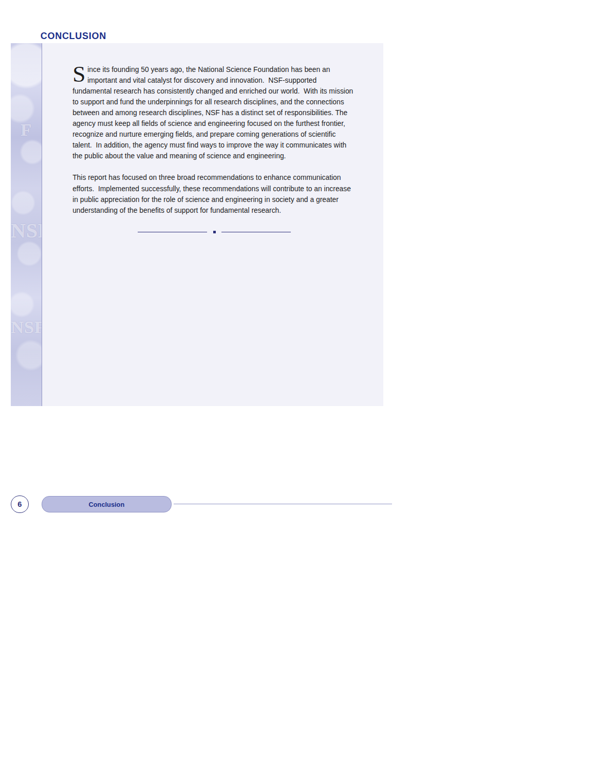CONCLUSION
F
NSF
NSF
Since its founding 50 years ago, the National Science Foundation has been an important and vital catalyst for discovery and innovation. NSF-supported fundamental research has consistently changed and enriched our world. With its mission to support and fund the underpinnings for all research disciplines, and the connections between and among research disciplines, NSF has a distinct set of responsibilities. The agency must keep all fields of science and engineering focused on the furthest frontier, recognize and nurture emerging fields, and prepare coming generations of scientific talent. In addition, the agency must find ways to improve the way it communicates with the public about the value and meaning of science and engineering.
This report has focused on three broad recommendations to enhance communication efforts. Implemented successfully, these recommendations will contribute to an increase in public appreciation for the role of science and engineering in society and a greater understanding of the benefits of support for fundamental research.
6
Conclusion